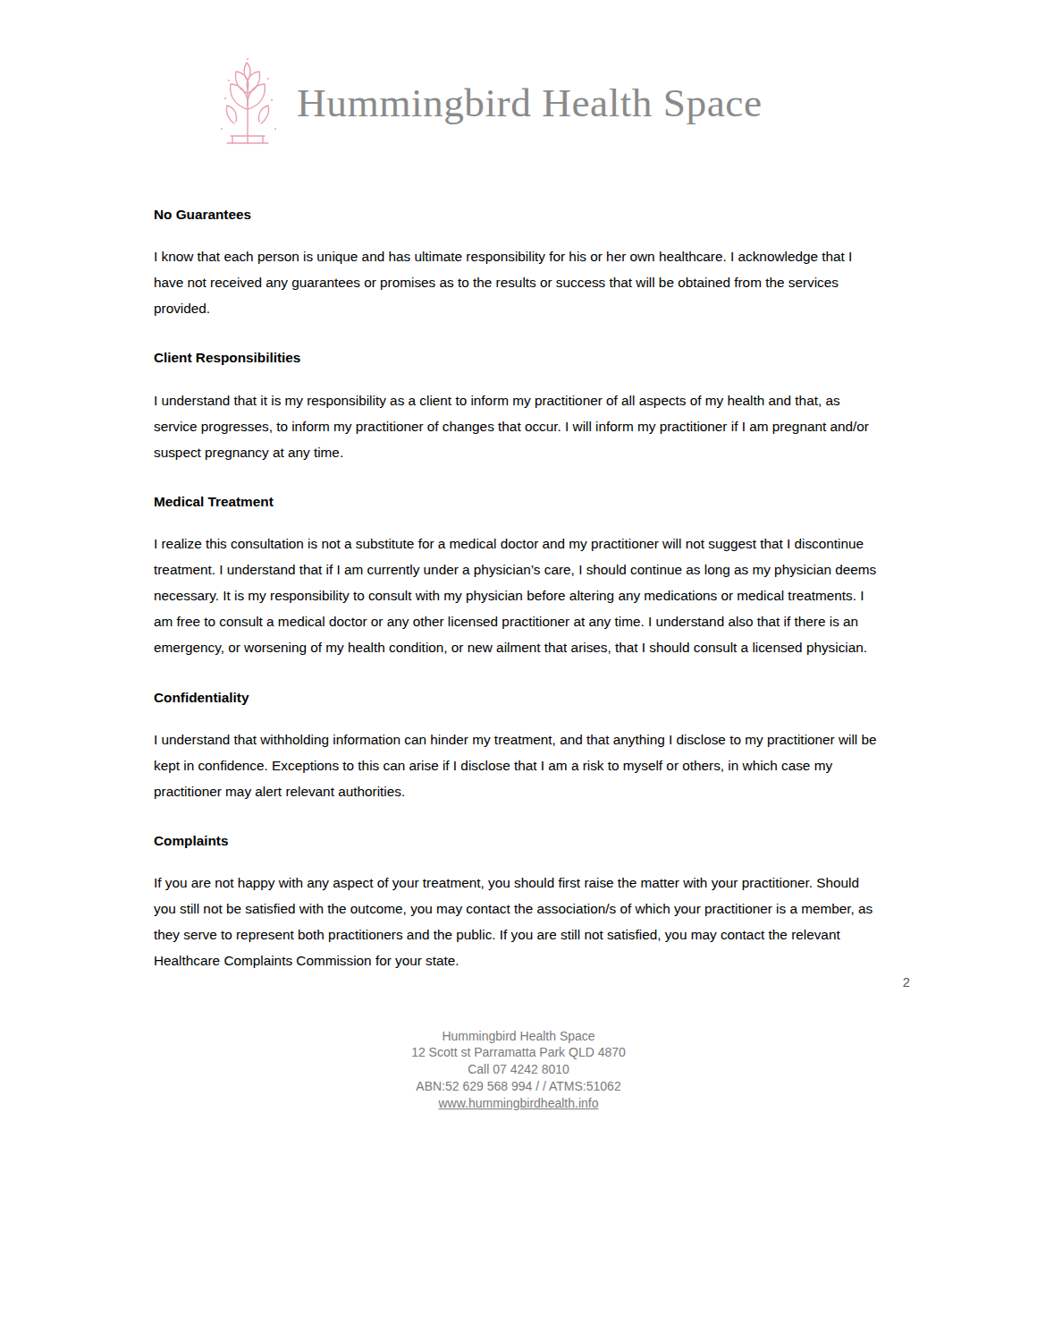Hummingbird Health Space
No Guarantees
I know that each person is unique and has ultimate responsibility for his or her own healthcare. I acknowledge that I have not received any guarantees or promises as to the results or success that will be obtained from the services provided.
Client Responsibilities
I understand that it is my responsibility as a client to inform my practitioner of all aspects of my health and that, as service progresses, to inform my practitioner of changes that occur. I will inform my practitioner if I am pregnant and/or suspect pregnancy at any time.
Medical Treatment
I realize this consultation is not a substitute for a medical doctor and my practitioner will not suggest that I discontinue treatment. I understand that if I am currently under a physician’s care, I should continue as long as my physician deems necessary. It is my responsibility to consult with my physician before altering any medications or medical treatments. I am free to consult a medical doctor or any other licensed practitioner at any time. I understand also that if there is an emergency, or worsening of my health condition, or new ailment that arises, that I should consult a licensed physician.
Confidentiality
I understand that withholding information can hinder my treatment, and that anything I disclose to my practitioner will be kept in confidence. Exceptions to this can arise if I disclose that I am a risk to myself or others, in which case my practitioner may alert relevant authorities.
Complaints
If you are not happy with any aspect of your treatment, you should first raise the matter with your practitioner. Should you still not be satisfied with the outcome, you may contact the association/s of which your practitioner is a member, as they serve to represent both practitioners and the public. If you are still not satisfied, you may contact the relevant Healthcare Complaints Commission for your state.
2
Hummingbird Health Space
12 Scott st Parramatta Park QLD 4870
Call 07 4242 8010
ABN:52 629 568 994 / / ATMS:51062
www.hummingbirdhealth.info